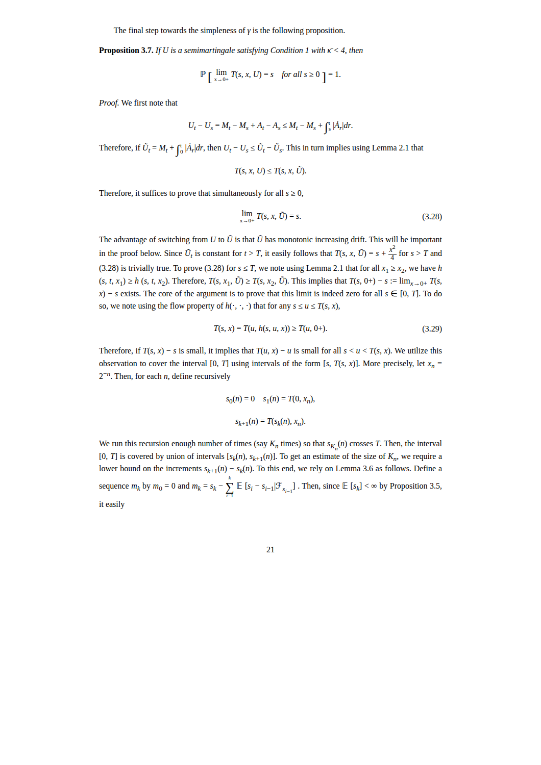The final step towards the simpleness of γ is the following proposition.
Proposition 3.7. If U is a semimartingale satisfying Condition 1 with κ̄ < 4, then
ℙ [ lim x→0+ T(s, x, U) = s for all s ≥ 0 ] = 1.
Proof. We first note that
Ut − Us = Mt − Ms + At − As ≤ Mt − Ms + ∫ts |Ȧr|dr.
Therefore, if Ũt = Mt + ∫t 0 |Ȧr|dr, then Ut − Us ≤ Ũt − Ũs. This in turn implies using Lemma 2.1 that
T(s, x, U) ≤ T(s, x, Ũ).
Therefore, it suffices to prove that simultaneously for all s ≥ 0,
lim x→0+ T(s, x, Ũ) = s. (3.28)
The advantage of switching from U to Ũ is that Ũ has monotonic increasing drift. This will be important in the proof below. Since Ũt is constant for t > T, it easily follows that T(s, x, Ũ) = s + x24 for s > T and (3.28) is trivially true. To prove (3.28) for s ≤ T, we note using Lemma 2.1 that for all x1 ≥ x2, we have h (s, t, x1) ≥ h (s, t, x2). Therefore, T(s, x1, Ũ) ≥ T(s, x2, Ũ). This implies that T(s, 0+) − s := limx→0+ T(s, x) − s exists. The core of the argument is to prove that this limit is indeed zero for all s ∈ [0, T]. To do so, we note using the flow property of h(·, ·, ·) that for any s ≤ u ≤ T(s, x),
T(s, x) = T(u, h(s, u, x)) ≥ T(u, 0+). (3.29)
Therefore, if T(s, x) − s is small, it implies that T(u, x) − u is small for all s < u < T(s, x). We utilize this observation to cover the interval [0, T] using intervals of the form [s, T(s, x)]. More precisely, let xn = 2−n. Then, for each n, define recursively
s0(n) = 0 s1(n) = T(0, xn),
sk+1(n) = T(sk(n), xn).
We run this recursion enough number of times (say Kn times) so that sKn(n) crosses T. Then, the interval [0, T] is covered by union of intervals [sk(n), sk+1(n)]. To get an estimate of the size of Kn, we require a lower bound on the increments sk+1(n) − sk(n). To this end, we rely on Lemma 3.6 as follows. Define a sequence mk by m0 = 0 and mk = sk − k∑i=1 𝔼 [si − si−1|ℱsi−1] . Then, since 𝔼 [sk] < ∞ by Proposition 3.5, it easily
21